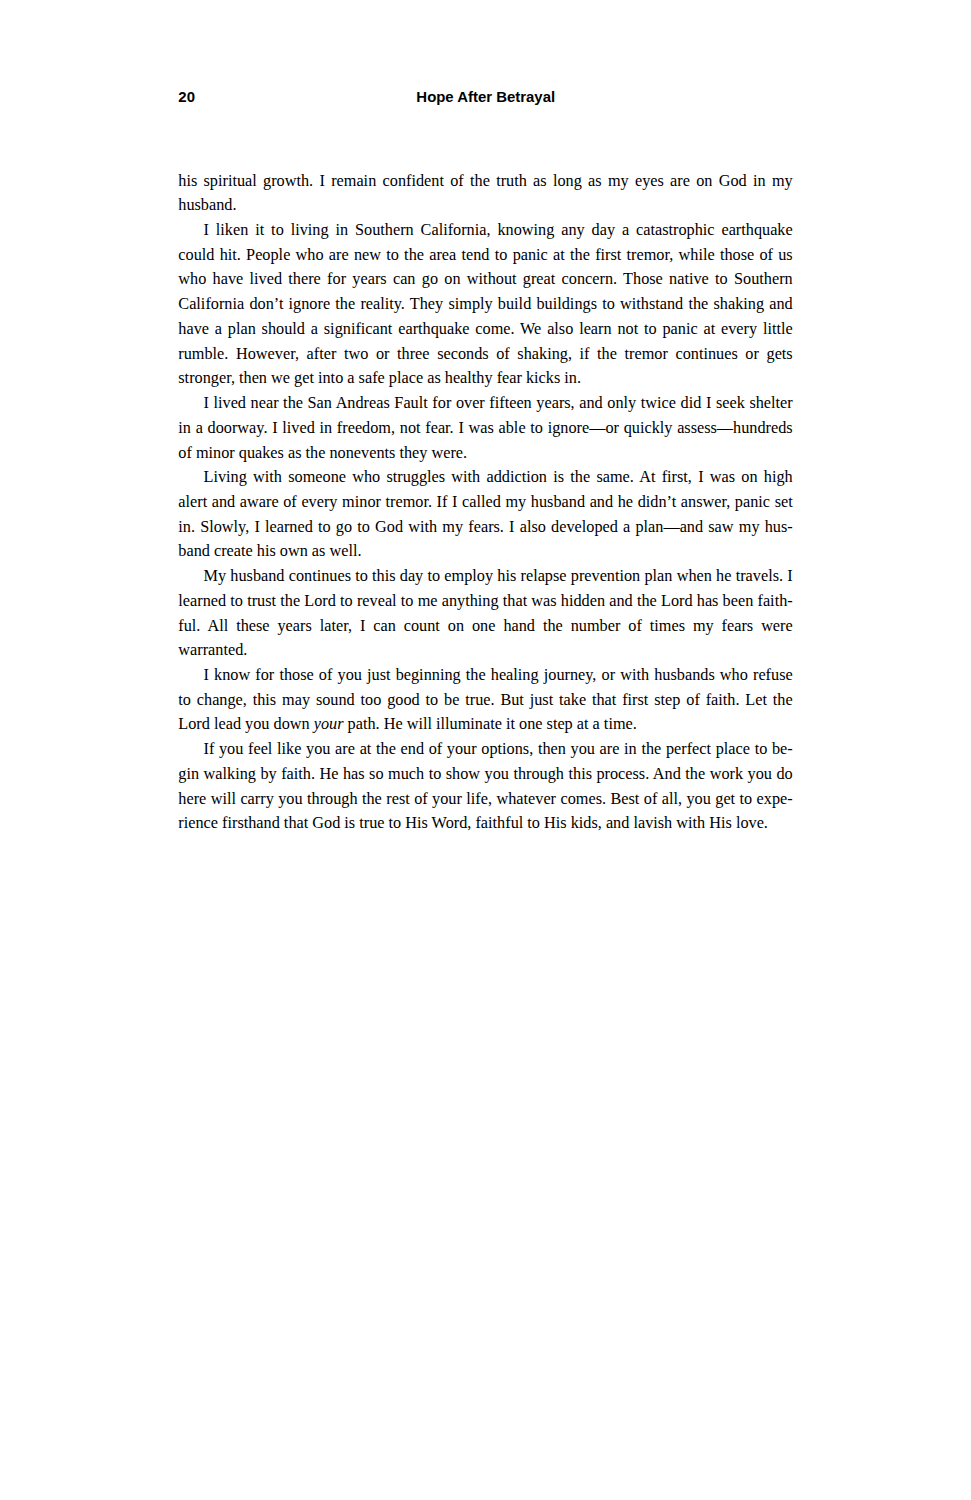20 Hope After Betrayal
his spiritual growth. I remain confident of the truth as long as my eyes are on God in my husband.
I liken it to living in Southern California, knowing any day a catastrophic earthquake could hit. People who are new to the area tend to panic at the first tremor, while those of us who have lived there for years can go on without great concern. Those native to Southern California don’t ignore the reality. They simply build buildings to withstand the shaking and have a plan should a significant earthquake come. We also learn not to panic at every little rumble. However, after two or three seconds of shaking, if the tremor continues or gets stronger, then we get into a safe place as healthy fear kicks in.
I lived near the San Andreas Fault for over fifteen years, and only twice did I seek shelter in a doorway. I lived in freedom, not fear. I was able to ignore—or quickly assess—hundreds of minor quakes as the nonevents they were.
Living with someone who struggles with addiction is the same. At first, I was on high alert and aware of every minor tremor. If I called my husband and he didn’t answer, panic set in. Slowly, I learned to go to God with my fears. I also developed a plan—and saw my husband create his own as well.
My husband continues to this day to employ his relapse prevention plan when he travels. I learned to trust the Lord to reveal to me anything that was hidden and the Lord has been faithful. All these years later, I can count on one hand the number of times my fears were warranted.
I know for those of you just beginning the healing journey, or with husbands who refuse to change, this may sound too good to be true. But just take that first step of faith. Let the Lord lead you down your path. He will illuminate it one step at a time.
If you feel like you are at the end of your options, then you are in the perfect place to begin walking by faith. He has so much to show you through this process. And the work you do here will carry you through the rest of your life, whatever comes. Best of all, you get to experience firsthand that God is true to His Word, faithful to His kids, and lavish with His love.